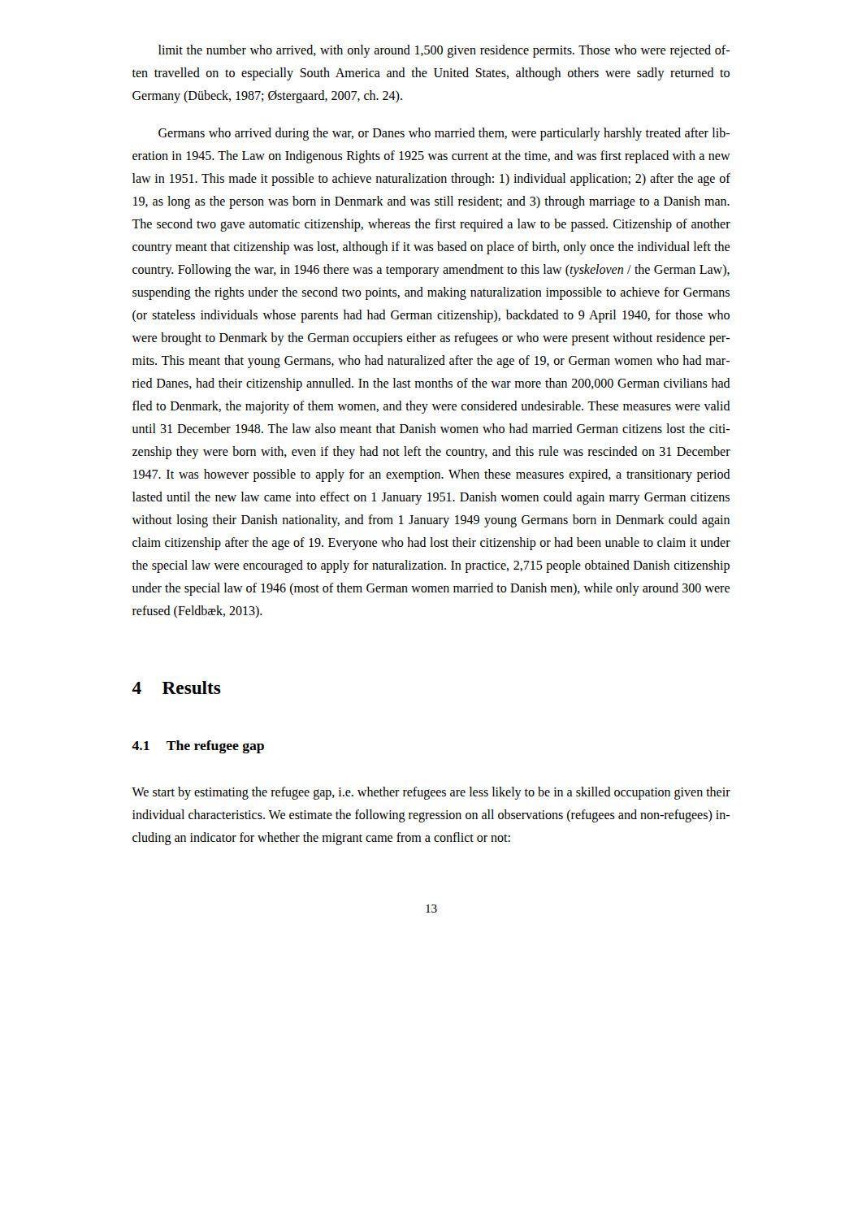limit the number who arrived, with only around 1,500 given residence permits. Those who were rejected often travelled on to especially South America and the United States, although others were sadly returned to Germany (Dübeck, 1987; Østergaard, 2007, ch. 24).
Germans who arrived during the war, or Danes who married them, were particularly harshly treated after liberation in 1945. The Law on Indigenous Rights of 1925 was current at the time, and was first replaced with a new law in 1951. This made it possible to achieve naturalization through: 1) individual application; 2) after the age of 19, as long as the person was born in Denmark and was still resident; and 3) through marriage to a Danish man. The second two gave automatic citizenship, whereas the first required a law to be passed. Citizenship of another country meant that citizenship was lost, although if it was based on place of birth, only once the individual left the country. Following the war, in 1946 there was a temporary amendment to this law (tyskeloven / the German Law), suspending the rights under the second two points, and making naturalization impossible to achieve for Germans (or stateless individuals whose parents had had German citizenship), backdated to 9 April 1940, for those who were brought to Denmark by the German occupiers either as refugees or who were present without residence permits. This meant that young Germans, who had naturalized after the age of 19, or German women who had married Danes, had their citizenship annulled. In the last months of the war more than 200,000 German civilians had fled to Denmark, the majority of them women, and they were considered undesirable. These measures were valid until 31 December 1948. The law also meant that Danish women who had married German citizens lost the citizenship they were born with, even if they had not left the country, and this rule was rescinded on 31 December 1947. It was however possible to apply for an exemption. When these measures expired, a transitionary period lasted until the new law came into effect on 1 January 1951. Danish women could again marry German citizens without losing their Danish nationality, and from 1 January 1949 young Germans born in Denmark could again claim citizenship after the age of 19. Everyone who had lost their citizenship or had been unable to claim it under the special law were encouraged to apply for naturalization. In practice, 2,715 people obtained Danish citizenship under the special law of 1946 (most of them German women married to Danish men), while only around 300 were refused (Feldbæk, 2013).
4 Results
4.1 The refugee gap
We start by estimating the refugee gap, i.e. whether refugees are less likely to be in a skilled occupation given their individual characteristics. We estimate the following regression on all observations (refugees and non-refugees) including an indicator for whether the migrant came from a conflict or not:
13